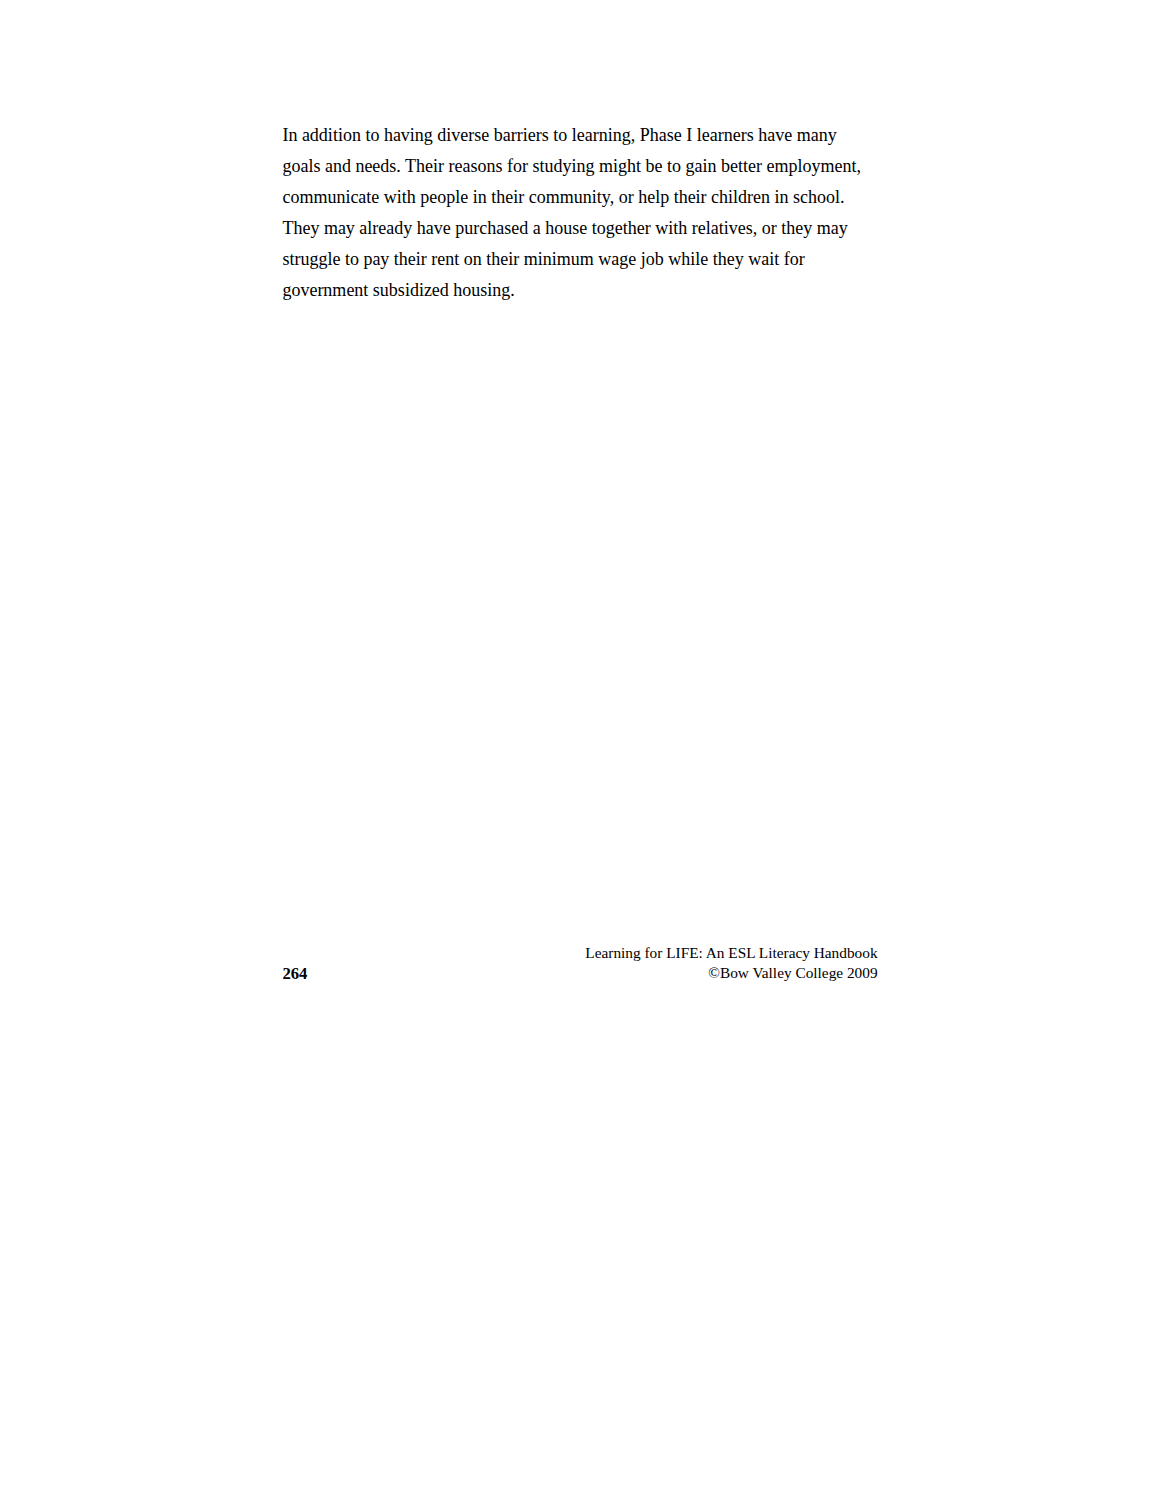In addition to having diverse barriers to learning, Phase I learners have many goals and needs. Their reasons for studying might be to gain better employment, communicate with people in their community, or help their children in school. They may already have purchased a house together with relatives, or they may struggle to pay their rent on their minimum wage job while they wait for government subsidized housing.
264
Learning for LIFE: An ESL Literacy Handbook ©Bow Valley College 2009